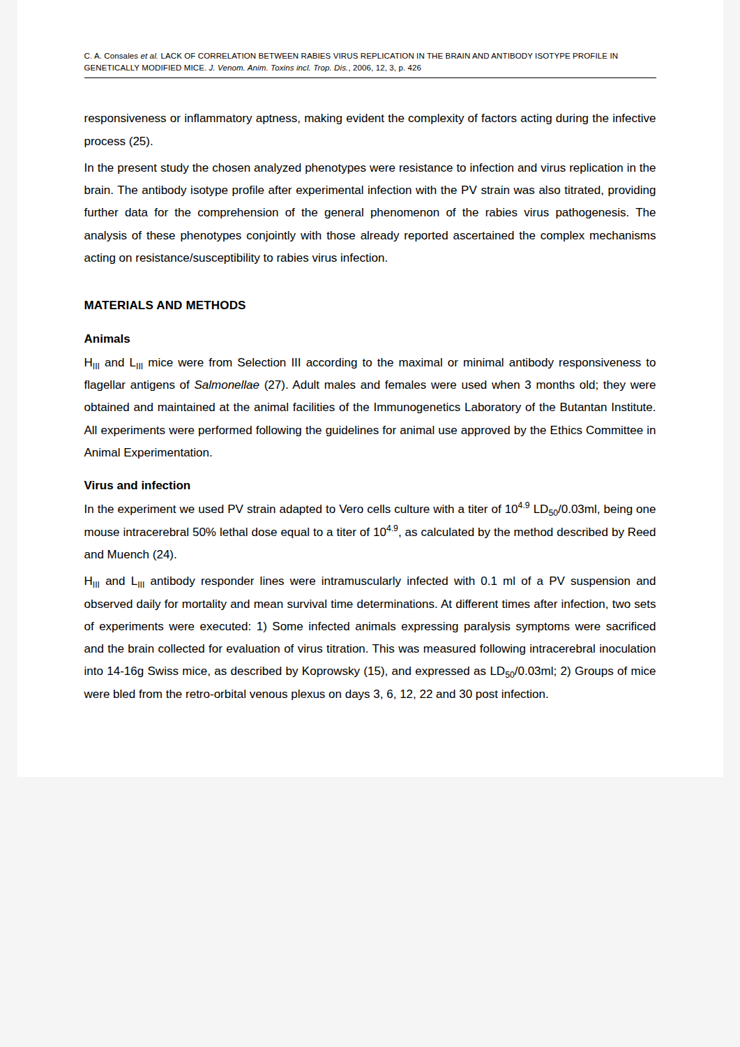C. A. Consales et al. LACK OF CORRELATION BETWEEN RABIES VIRUS REPLICATION IN THE BRAIN AND ANTIBODY ISOTYPE PROFILE IN GENETICALLY MODIFIED MICE. J. Venom. Anim. Toxins incl. Trop. Dis., 2006, 12, 3, p. 426
responsiveness or inflammatory aptness, making evident the complexity of factors acting during the infective process (25).
In the present study the chosen analyzed phenotypes were resistance to infection and virus replication in the brain. The antibody isotype profile after experimental infection with the PV strain was also titrated, providing further data for the comprehension of the general phenomenon of the rabies virus pathogenesis. The analysis of these phenotypes conjointly with those already reported ascertained the complex mechanisms acting on resistance/susceptibility to rabies virus infection.
MATERIALS AND METHODS
Animals
HIII and LIII mice were from Selection III according to the maximal or minimal antibody responsiveness to flagellar antigens of Salmonellae (27). Adult males and females were used when 3 months old; they were obtained and maintained at the animal facilities of the Immunogenetics Laboratory of the Butantan Institute. All experiments were performed following the guidelines for animal use approved by the Ethics Committee in Animal Experimentation.
Virus and infection
In the experiment we used PV strain adapted to Vero cells culture with a titer of 104.9 LD50/0.03ml, being one mouse intracerebral 50% lethal dose equal to a titer of 104.9, as calculated by the method described by Reed and Muench (24).
HIII and LIII antibody responder lines were intramuscularly infected with 0.1 ml of a PV suspension and observed daily for mortality and mean survival time determinations. At different times after infection, two sets of experiments were executed: 1) Some infected animals expressing paralysis symptoms were sacrificed and the brain collected for evaluation of virus titration. This was measured following intracerebral inoculation into 14-16g Swiss mice, as described by Koprowsky (15), and expressed as LD50/0.03ml; 2) Groups of mice were bled from the retro-orbital venous plexus on days 3, 6, 12, 22 and 30 post infection.